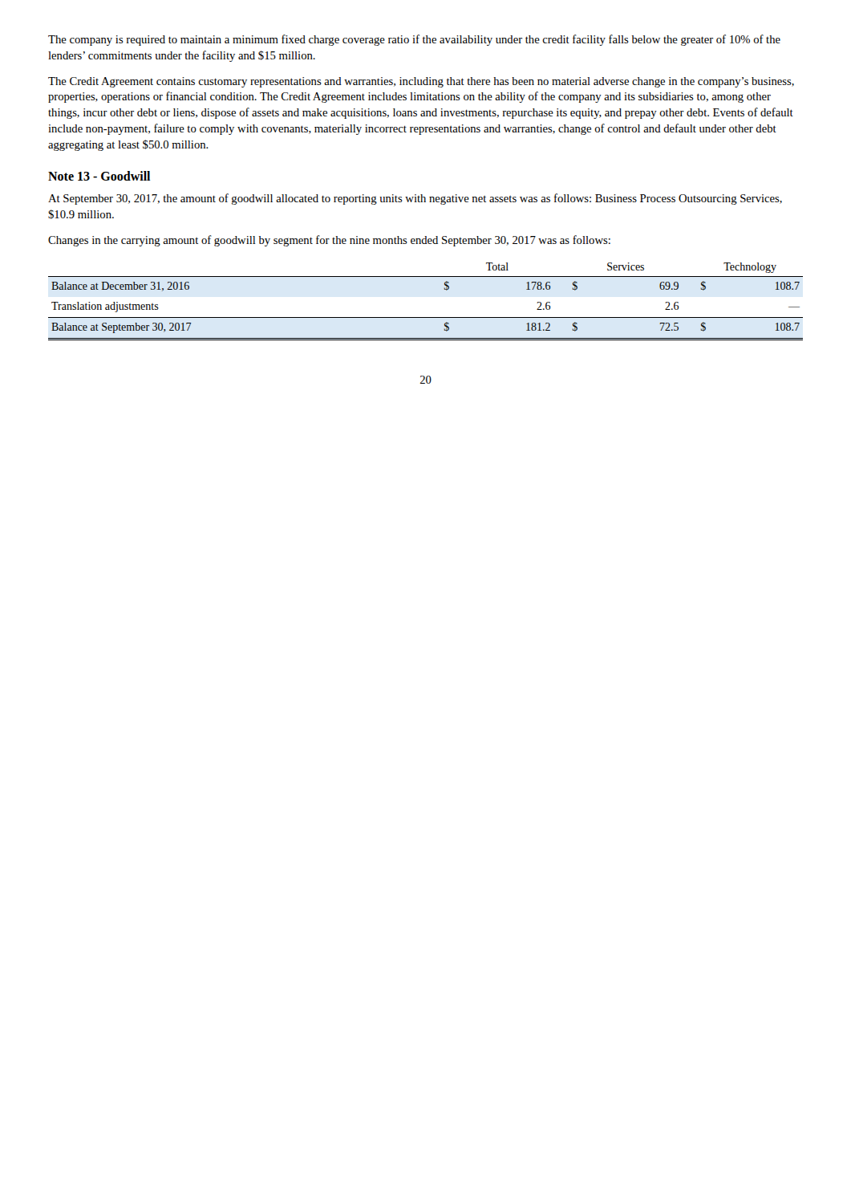The company is required to maintain a minimum fixed charge coverage ratio if the availability under the credit facility falls below the greater of 10% of the lenders’ commitments under the facility and $15 million.
The Credit Agreement contains customary representations and warranties, including that there has been no material adverse change in the company’s business, properties, operations or financial condition. The Credit Agreement includes limitations on the ability of the company and its subsidiaries to, among other things, incur other debt or liens, dispose of assets and make acquisitions, loans and investments, repurchase its equity, and prepay other debt. Events of default include non-payment, failure to comply with covenants, materially incorrect representations and warranties, change of control and default under other debt aggregating at least $50.0 million.
Note 13 - Goodwill
At September 30, 2017, the amount of goodwill allocated to reporting units with negative net assets was as follows: Business Process Outsourcing Services, $10.9 million.
Changes in the carrying amount of goodwill by segment for the nine months ended September 30, 2017 was as follows:
| | Total | | Services | | Technology |
| --- | --- | --- | --- | --- | --- |
| Balance at December 31, 2016 | $ | 178.6 | | $ | 69.9 | | $ | 108.7 |
| Translation adjustments | | 2.6 | | | 2.6 | | | — |
| Balance at September 30, 2017 | $ | 181.2 | | $ | 72.5 | | $ | 108.7 |
20